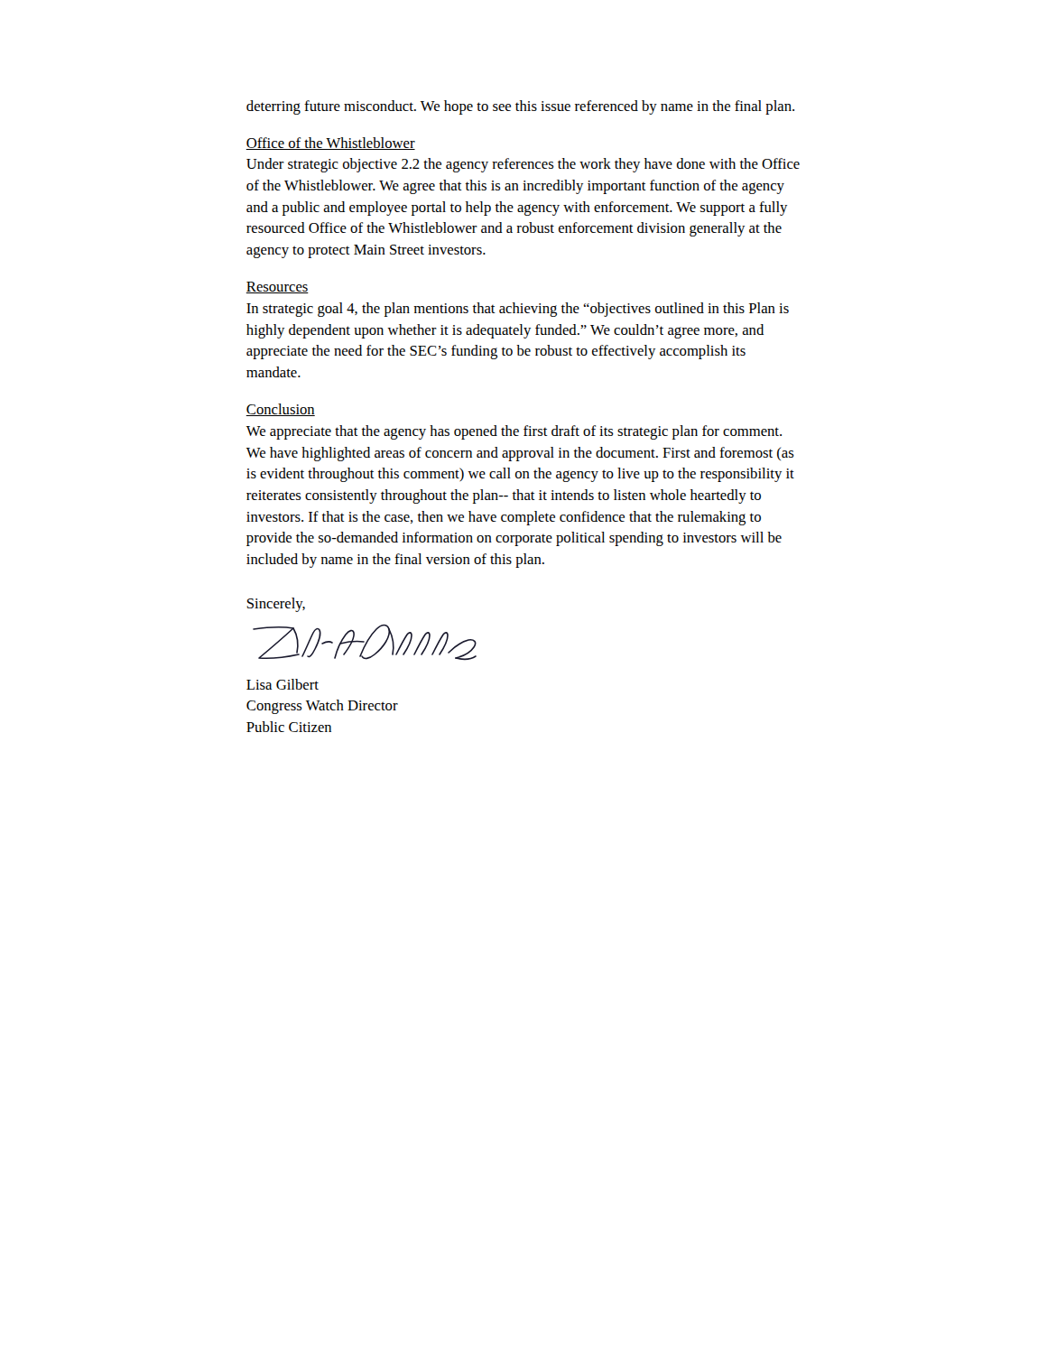deterring future misconduct. We hope to see this issue referenced by name in the final plan.
Office of the Whistleblower
Under strategic objective 2.2 the agency references the work they have done with the Office of the Whistleblower. We agree that this is an incredibly important function of the agency and a public and employee portal to help the agency with enforcement. We support a fully resourced Office of the Whistleblower and a robust enforcement division generally at the agency to protect Main Street investors.
Resources
In strategic goal 4, the plan mentions that achieving the “objectives outlined in this Plan is highly dependent upon whether it is adequately funded.” We couldn’t agree more, and appreciate the need for the SEC’s funding to be robust to effectively accomplish its mandate.
Conclusion
We appreciate that the agency has opened the first draft of its strategic plan for comment. We have highlighted areas of concern and approval in the document. First and foremost (as is evident throughout this comment) we call on the agency to live up to the responsibility it reiterates consistently throughout the plan-- that it intends to listen whole heartedly to investors. If that is the case, then we have complete confidence that the rulemaking to provide the so-demanded information on corporate political spending to investors will be included by name in the final version of this plan.
Sincerely,
Lisa Gilbert
Congress Watch Director
Public Citizen